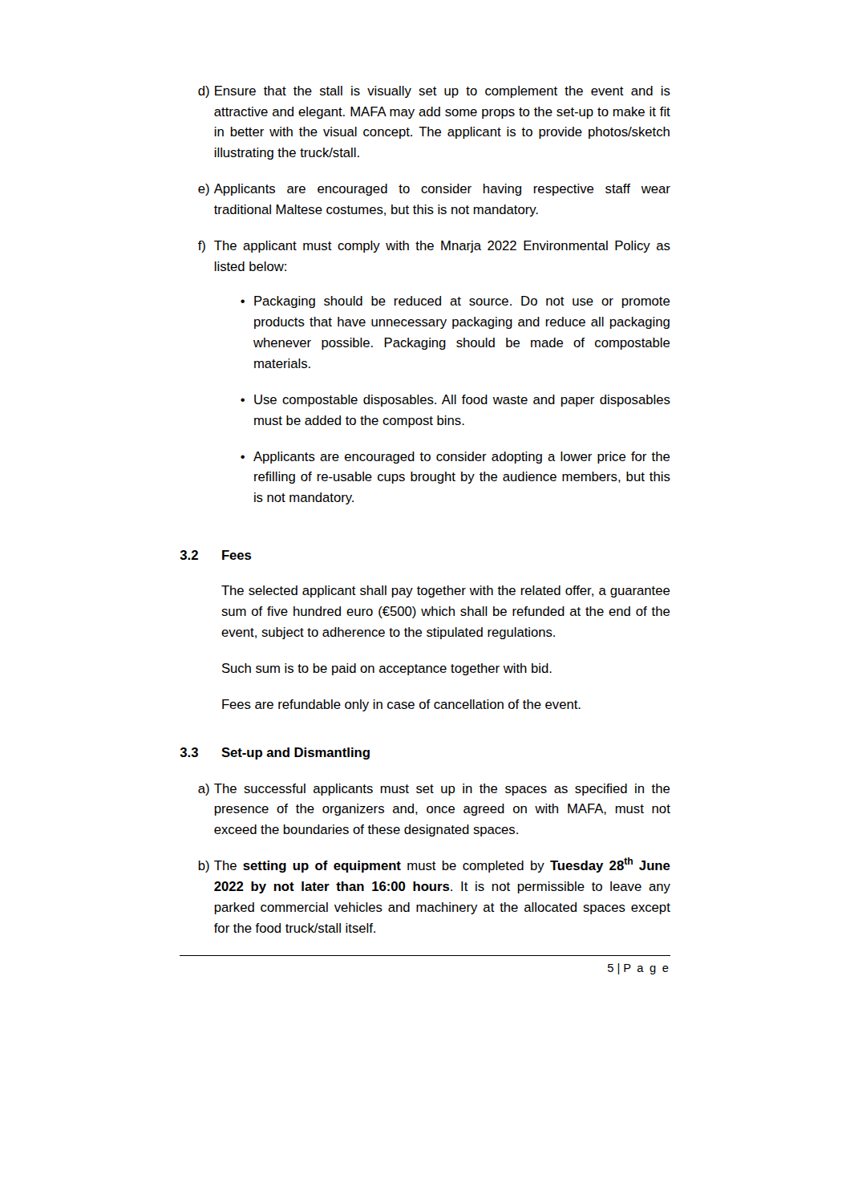d) Ensure that the stall is visually set up to complement the event and is attractive and elegant. MAFA may add some props to the set-up to make it fit in better with the visual concept. The applicant is to provide photos/sketch illustrating the truck/stall.
e) Applicants are encouraged to consider having respective staff wear traditional Maltese costumes, but this is not mandatory.
f) The applicant must comply with the Mnarja 2022 Environmental Policy as listed below:
• Packaging should be reduced at source. Do not use or promote products that have unnecessary packaging and reduce all packaging whenever possible. Packaging should be made of compostable materials.
• Use compostable disposables. All food waste and paper disposables must be added to the compost bins.
• Applicants are encouraged to consider adopting a lower price for the refilling of re-usable cups brought by the audience members, but this is not mandatory.
3.2 Fees
The selected applicant shall pay together with the related offer, a guarantee sum of five hundred euro (€500) which shall be refunded at the end of the event, subject to adherence to the stipulated regulations.
Such sum is to be paid on acceptance together with bid.
Fees are refundable only in case of cancellation of the event.
3.3 Set-up and Dismantling
a) The successful applicants must set up in the spaces as specified in the presence of the organizers and, once agreed on with MAFA, must not exceed the boundaries of these designated spaces.
b) The setting up of equipment must be completed by Tuesday 28th June 2022 by not later than 16:00 hours. It is not permissible to leave any parked commercial vehicles and machinery at the allocated spaces except for the food truck/stall itself.
5 | P a g e